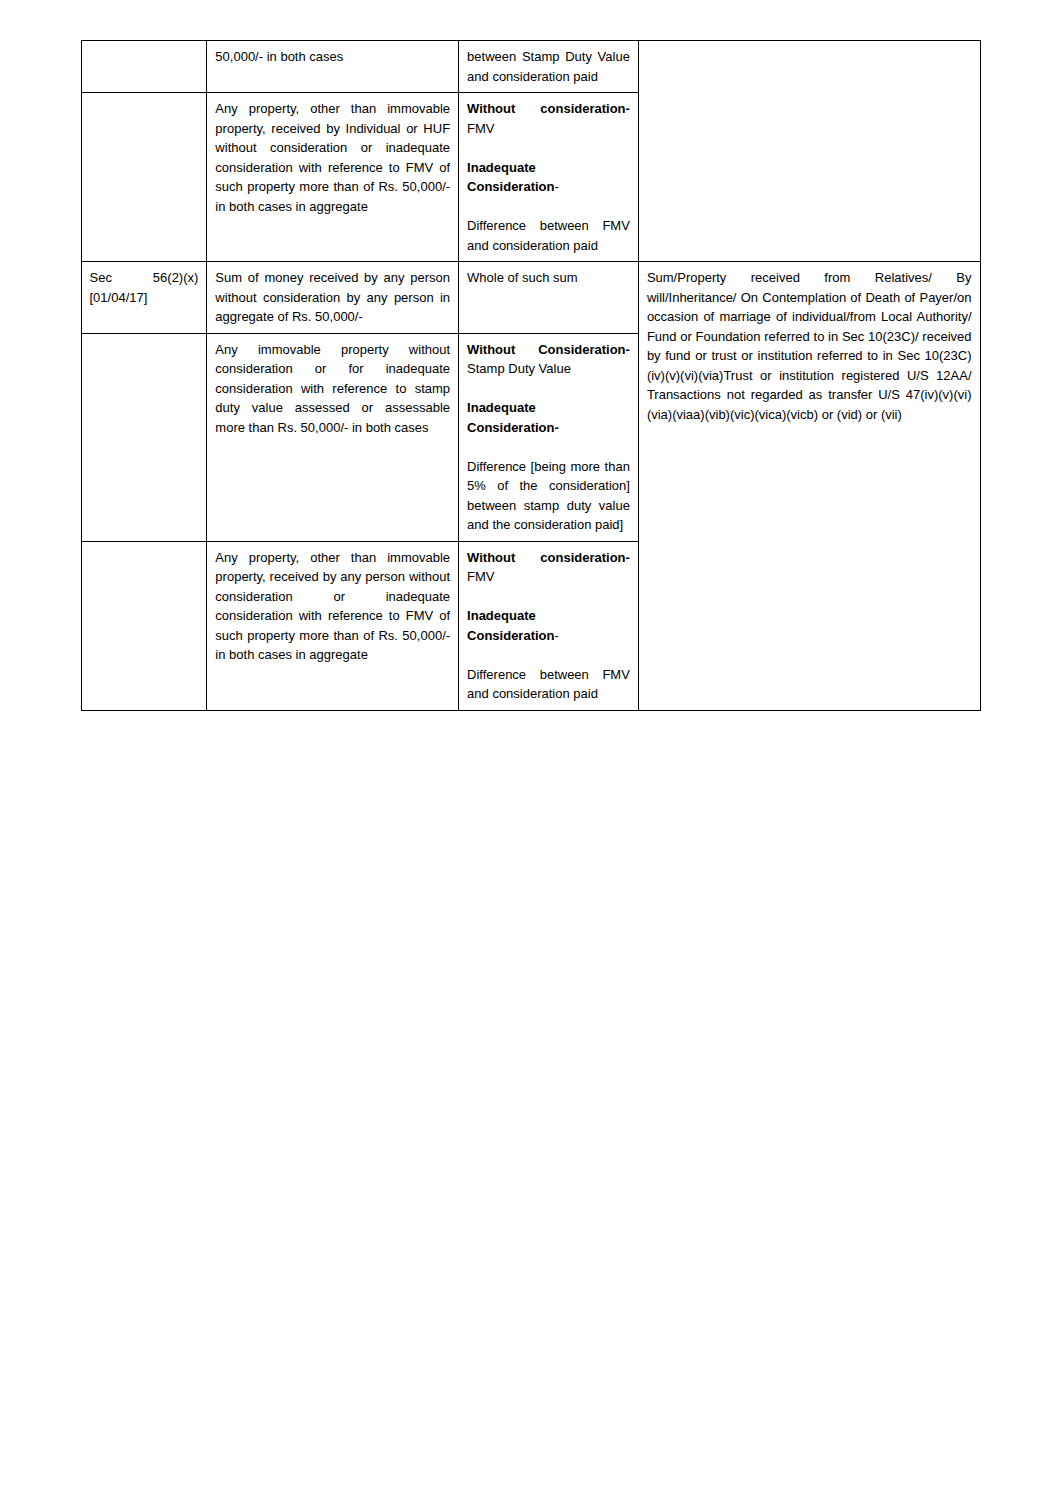| | 50,000/- in both cases | between Stamp Duty Value and consideration paid | |
| | Any property, other than immovable property, received by Individual or HUF without consideration or inadequate consideration with reference to FMV of such property more than of Rs. 50,000/- in both cases in aggregate | Without consideration- FMV Inadequate Consideration - Difference between FMV and consideration paid |
| Sec 56(2)(x) [01/04/17] | Sum of money received by any person without consideration by any person in aggregate of Rs. 50,000/- | Whole of such sum | Sum/Property received from Relatives/ By will/Inheritance/ On Contemplation of Death of Payer/on occasion of marriage of individual/from Local Authority/ Fund or Foundation referred to in Sec 10(23C)/ received by fund or trust or institution referred to in Sec 10(23C)(iv)(v)(vi)(via)Trust or institution registered U/S 12AA/ Transactions not regarded as transfer U/S 47(iv)(v)(vi)(via)(viaa)(vib)(vic)(vica)(vicb) or (vid) or (vii) |
| | Any immovable property without consideration or for inadequate consideration with reference to stamp duty value assessed or assessable more than Rs. 50,000/- in both cases | Without Consideration- Stamp Duty Value Inadequate Consideration- Difference [being more than 5% of the consideration] between stamp duty value and the consideration paid] |
| | Any property, other than immovable property, received by any person without consideration or inadequate consideration with reference to FMV of such property more than of Rs. 50,000/- in both cases in aggregate | Without consideration- FMV Inadequate Consideration - Difference between FMV and consideration paid |